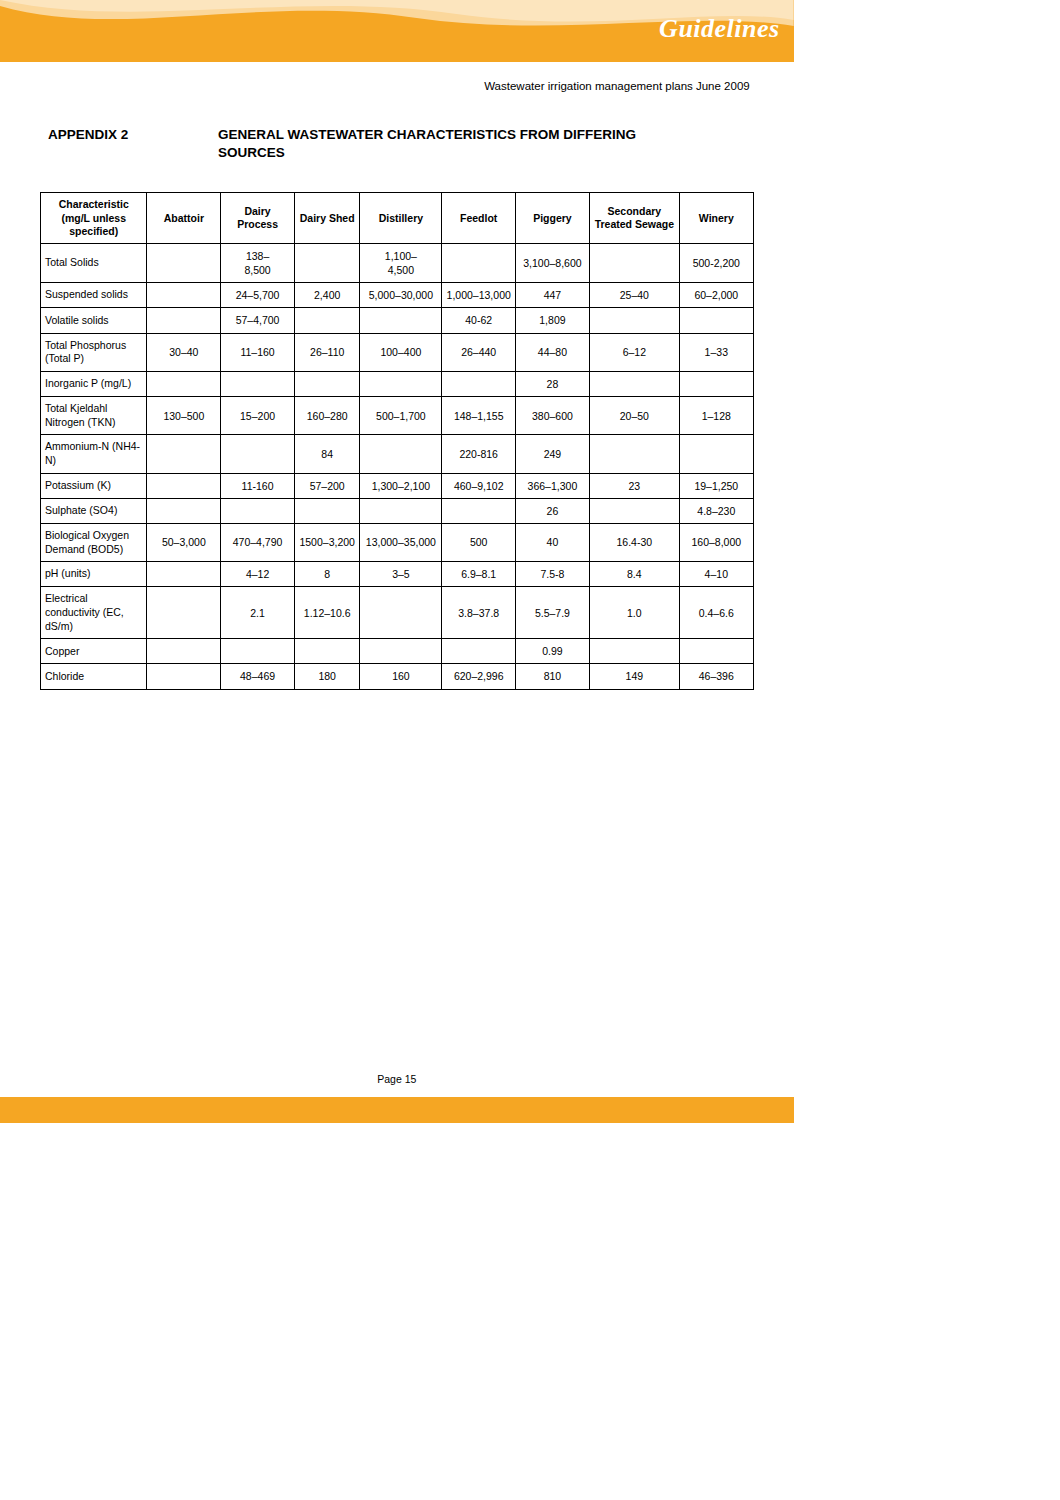Guidelines
Wastewater irrigation management plans June 2009
APPENDIX 2 GENERAL WASTEWATER CHARACTERISTICS FROM DIFFERING SOURCES
| Characteristic (mg/L unless specified) | Abattoir | Dairy Process | Dairy Shed | Distillery | Feedlot | Piggery | Secondary Treated Sewage | Winery |
| --- | --- | --- | --- | --- | --- | --- | --- | --- |
| Total Solids | | 138– 8,500 | | 1,100– 4,500 | | 3,100–8,600 | | 500-2,200 |
| Suspended solids | | 24–5,700 | 2,400 | 5,000–30,000 | 1,000–13,000 | 447 | 25–40 | 60–2,000 |
| Volatile solids | | 57–4,700 | | | 40-62 | 1,809 | | |
| Total Phosphorus (Total P) | 30–40 | 11–160 | 26–110 | 100–400 | 26–440 | 44–80 | 6–12 | 1–33 |
| Inorganic P (mg/L) | | | | | | 28 | | |
| Total Kjeldahl Nitrogen (TKN) | 130–500 | 15–200 | 160–280 | 500–1,700 | 148–1,155 | 380–600 | 20–50 | 1–128 |
| Ammonium-N (NH4-N) | | | 84 | | 220-816 | 249 | | |
| Potassium (K) | | 11-160 | 57–200 | 1,300–2,100 | 460–9,102 | 366–1,300 | 23 | 19–1,250 |
| Sulphate (SO4) | | | | | | 26 | | 4.8–230 |
| Biological Oxygen Demand (BOD5) | 50–3,000 | 470–4,790 | 1500–3,200 | 13,000–35,000 | 500 | 40 | 16.4-30 | 160–8,000 |
| pH (units) | | 4–12 | 8 | 3–5 | 6.9–8.1 | 7.5-8 | 8.4 | 4–10 |
| Electrical conductivity (EC, dS/m) | | 2.1 | 1.12–10.6 | | 3.8–37.8 | 5.5–7.9 | 1.0 | 0.4–6.6 |
| Copper | | | | | | 0.99 | | |
| Chloride | | 48–469 | 180 | 160 | 620–2,996 | 810 | 149 | 46–396 |
Page 15